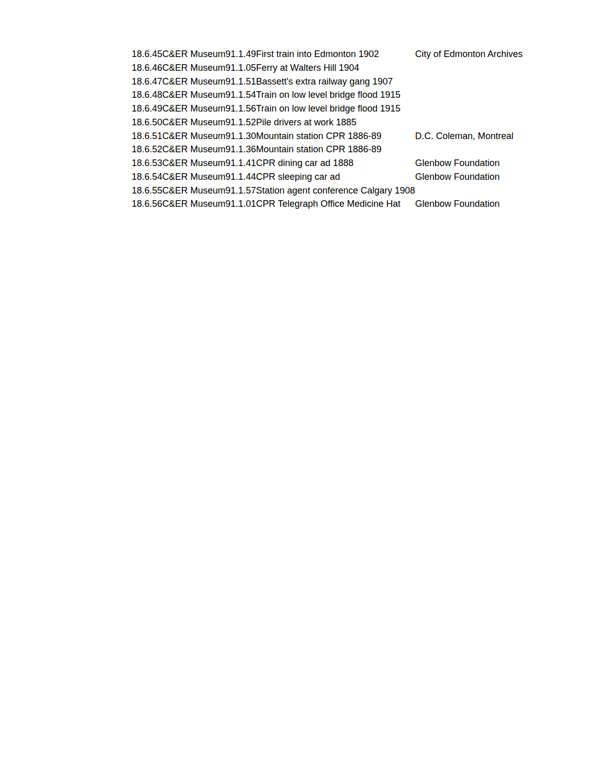| 18.6.45 | C&ER Museum | 91.1.49 | First train into Edmonton 1902 | City of Edmonton Archives |
| 18.6.46 | C&ER Museum | 91.1.05 | Ferry at Walters Hill 1904 | |
| 18.6.47 | C&ER Museum | 91.1.51 | Bassett's extra railway gang 1907 | |
| 18.6.48 | C&ER Museum | 91.1.54 | Train on low level bridge flood 1915 | |
| 18.6.49 | C&ER Museum | 91.1.56 | Train on low level bridge flood 1915 | |
| 18.6.50 | C&ER Museum | 91.1.52 | Pile drivers at work 1885 | |
| 18.6.51 | C&ER Museum | 91.1.30 | Mountain station CPR 1886-89 | D.C. Coleman, Montreal |
| 18.6.52 | C&ER Museum | 91.1.36 | Mountain station CPR 1886-89 | |
| 18.6.53 | C&ER Museum | 91.1.41 | CPR dining car ad 1888 | Glenbow Foundation |
| 18.6.54 | C&ER Museum | 91.1.44 | CPR sleeping car ad | Glenbow Foundation |
| 18.6.55 | C&ER Museum | 91.1.57 | Station agent conference Calgary 1908 | |
| 18.6.56 | C&ER Museum | 91.1.01 | CPR Telegraph Office Medicine Hat | Glenbow Foundation |